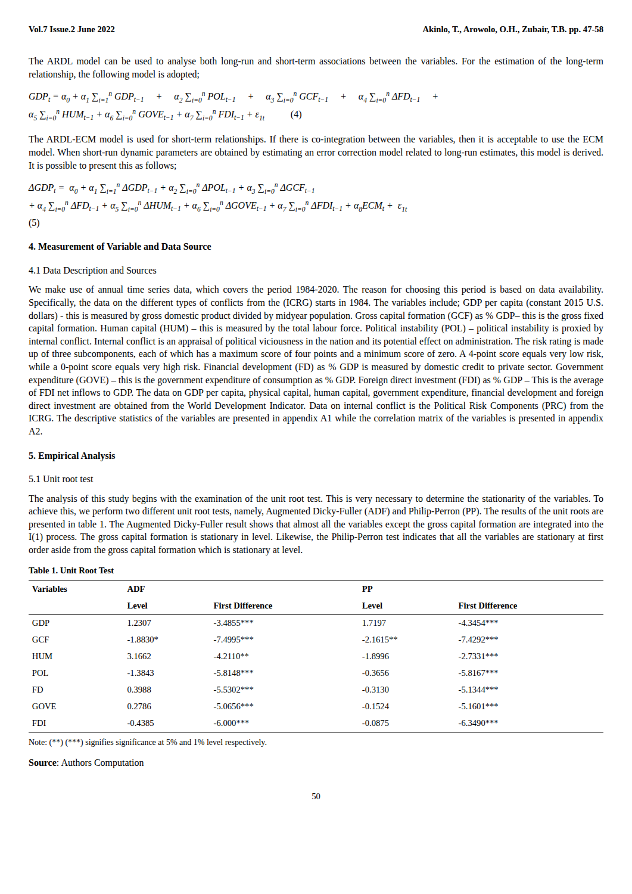Vol.7 Issue.2 June 2022 Akinlo, T., Arowolo, O.H., Zubair, T.B. pp. 47-58
The ARDL model can be used to analyse both long-run and short-term associations between the variables. For the estimation of the long-term relationship, the following model is adopted;
GDPt = α0 + α1 ∑i=1n GDPt−1 + α2 ∑i=0n POLt−1 + α3 ∑i=0n GCFt−1 + α4 ∑i=0n ΔFDt−1 + α5 ∑i=0n HUMt−1 + α6 ∑i=0n GOVEt−1 + α7 ∑i=0n FDIt−1 + ε1t (4)
The ARDL-ECM model is used for short-term relationships. If there is co-integration between the variables, then it is acceptable to use the ECM model. When short-run dynamic parameters are obtained by estimating an error correction model related to long-run estimates, this model is derived. It is possible to present this as follows;
ΔGDPt = α0 + α1 ∑i=1n ΔGDPt−1 + α2 ∑i=0n ΔPOLt−1 + α3 ∑i=0n ΔGCFt−1 + α4 ∑i=0n ΔFDt−1 + α5 ∑i=0n ΔHUMt−1 + α6 ∑i=0n ΔGOVEt−1 + α7 ∑i=0n ΔFDIt−1 + α8ECMt + ε1t (5)
4. Measurement of Variable and Data Source
4.1 Data Description and Sources
We make use of annual time series data, which covers the period 1984-2020. The reason for choosing this period is based on data availability. Specifically, the data on the different types of conflicts from the (ICRG) starts in 1984. The variables include; GDP per capita (constant 2015 U.S. dollars) - this is measured by gross domestic product divided by midyear population. Gross capital formation (GCF) as % GDP– this is the gross fixed capital formation. Human capital (HUM) – this is measured by the total labour force. Political instability (POL) – political instability is proxied by internal conflict. Internal conflict is an appraisal of political viciousness in the nation and its potential effect on administration. The risk rating is made up of three subcomponents, each of which has a maximum score of four points and a minimum score of zero. A 4-point score equals very low risk, while a 0-point score equals very high risk. Financial development (FD) as % GDP is measured by domestic credit to private sector. Government expenditure (GOVE) – this is the government expenditure of consumption as % GDP. Foreign direct investment (FDI) as % GDP – This is the average of FDI net inflows to GDP. The data on GDP per capita, physical capital, human capital, government expenditure, financial development and foreign direct investment are obtained from the World Development Indicator. Data on internal conflict is the Political Risk Components (PRC) from the ICRG. The descriptive statistics of the variables are presented in appendix A1 while the correlation matrix of the variables is presented in appendix A2.
5. Empirical Analysis
5.1 Unit root test
The analysis of this study begins with the examination of the unit root test. This is very necessary to determine the stationarity of the variables. To achieve this, we perform two different unit root tests, namely, Augmented Dicky-Fuller (ADF) and Philip-Perron (PP). The results of the unit roots are presented in table 1. The Augmented Dicky-Fuller result shows that almost all the variables except the gross capital formation are integrated into the I(1) process. The gross capital formation is stationary in level. Likewise, the Philip-Perron test indicates that all the variables are stationary at first order aside from the gross capital formation which is stationary at level.
Table 1. Unit Root Test
| Variables | ADF | PP |
| --- | --- | --- |
| | Level | First Difference | Level | First Difference |
| GDP | 1.2307 | -3.4855*** | 1.7197 | -4.3454*** |
| GCF | -1.8830* | -7.4995*** | -2.1615** | -7.4292*** |
| HUM | 3.1662 | -4.2110** | -1.8996 | -2.7331*** |
| POL | -1.3843 | -5.8148*** | -0.3656 | -5.8167*** |
| FD | 0.3988 | -5.5302*** | -0.3130 | -5.1344*** |
| GOVE | 0.2786 | -5.0656*** | -0.1524 | -5.1601*** |
| FDI | -0.4385 | -6.000*** | -0.0875 | -6.3490*** |
Note: (**) (***) signifies significance at 5% and 1% level respectively.
Source: Authors Computation
50